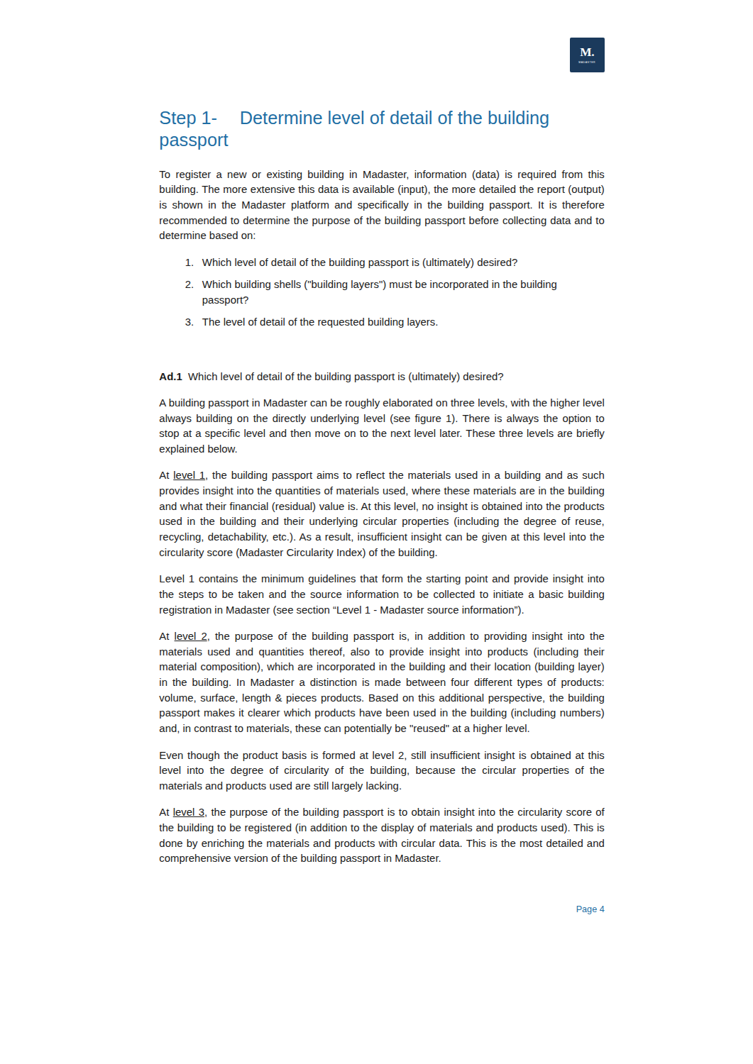M. Madaster
Step 1-Determine level of detail of the building passport
To register a new or existing building in Madaster, information (data) is required from this building. The more extensive this data is available (input), the more detailed the report (output) is shown in the Madaster platform and specifically in the building passport. It is therefore recommended to determine the purpose of the building passport before collecting data and to determine based on:
Which level of detail of the building passport is (ultimately) desired?
Which building shells ("building layers") must be incorporated in the building passport?
The level of detail of the requested building layers.
Ad.1 Which level of detail of the building passport is (ultimately) desired?
A building passport in Madaster can be roughly elaborated on three levels, with the higher level always building on the directly underlying level (see figure 1). There is always the option to stop at a specific level and then move on to the next level later. These three levels are briefly explained below.
At level 1, the building passport aims to reflect the materials used in a building and as such provides insight into the quantities of materials used, where these materials are in the building and what their financial (residual) value is. At this level, no insight is obtained into the products used in the building and their underlying circular properties (including the degree of reuse, recycling, detachability, etc.). As a result, insufficient insight can be given at this level into the circularity score (Madaster Circularity Index) of the building.
Level 1 contains the minimum guidelines that form the starting point and provide insight into the steps to be taken and the source information to be collected to initiate a basic building registration in Madaster (see section “Level 1 - Madaster source information”).
At level 2, the purpose of the building passport is, in addition to providing insight into the materials used and quantities thereof, also to provide insight into products (including their material composition), which are incorporated in the building and their location (building layer) in the building. In Madaster a distinction is made between four different types of products: volume, surface, length & pieces products. Based on this additional perspective, the building passport makes it clearer which products have been used in the building (including numbers) and, in contrast to materials, these can potentially be "reused" at a higher level.
Even though the product basis is formed at level 2, still insufficient insight is obtained at this level into the degree of circularity of the building, because the circular properties of the materials and products used are still largely lacking.
At level 3, the purpose of the building passport is to obtain insight into the circularity score of the building to be registered (in addition to the display of materials and products used). This is done by enriching the materials and products with circular data. This is the most detailed and comprehensive version of the building passport in Madaster.
Page 4